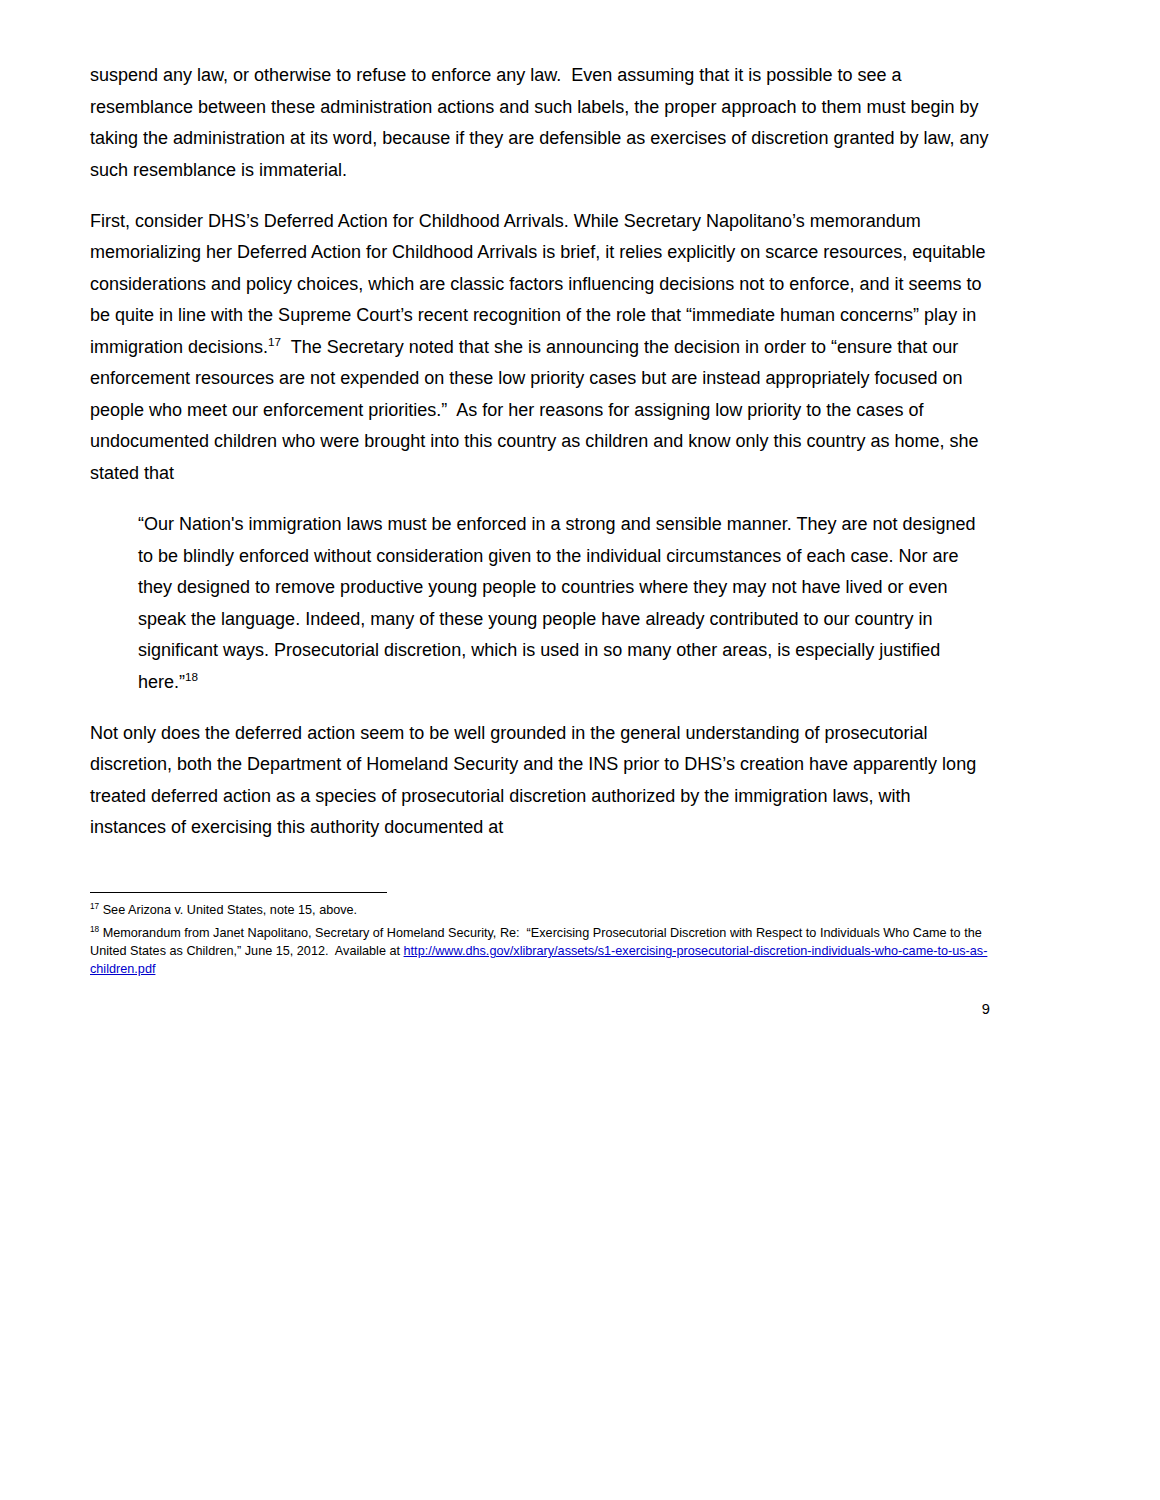suspend any law, or otherwise to refuse to enforce any law. Even assuming that it is possible to see a resemblance between these administration actions and such labels, the proper approach to them must begin by taking the administration at its word, because if they are defensible as exercises of discretion granted by law, any such resemblance is immaterial.
First, consider DHS’s Deferred Action for Childhood Arrivals. While Secretary Napolitano’s memorandum memorializing her Deferred Action for Childhood Arrivals is brief, it relies explicitly on scarce resources, equitable considerations and policy choices, which are classic factors influencing decisions not to enforce, and it seems to be quite in line with the Supreme Court’s recent recognition of the role that “immediate human concerns” play in immigration decisions.17 The Secretary noted that she is announcing the decision in order to “ensure that our enforcement resources are not expended on these low priority cases but are instead appropriately focused on people who meet our enforcement priorities.” As for her reasons for assigning low priority to the cases of undocumented children who were brought into this country as children and know only this country as home, she stated that
“Our Nation's immigration laws must be enforced in a strong and sensible manner. They are not designed to be blindly enforced without consideration given to the individual circumstances of each case. Nor are they designed to remove productive young people to countries where they may not have lived or even speak the language. Indeed, many of these young people have already contributed to our country in significant ways. Prosecutorial discretion, which is used in so many other areas, is especially justified here.”18
Not only does the deferred action seem to be well grounded in the general understanding of prosecutorial discretion, both the Department of Homeland Security and the INS prior to DHS’s creation have apparently long treated deferred action as a species of prosecutorial discretion authorized by the immigration laws, with instances of exercising this authority documented at
17 See Arizona v. United States, note 15, above.
18 Memorandum from Janet Napolitano, Secretary of Homeland Security, Re: “Exercising Prosecutorial Discretion with Respect to Individuals Who Came to the United States as Children,” June 15, 2012. Available at http://www.dhs.gov/xlibrary/assets/s1-exercising-prosecutorial-discretion-individuals-who-came-to-us-as-children.pdf
9